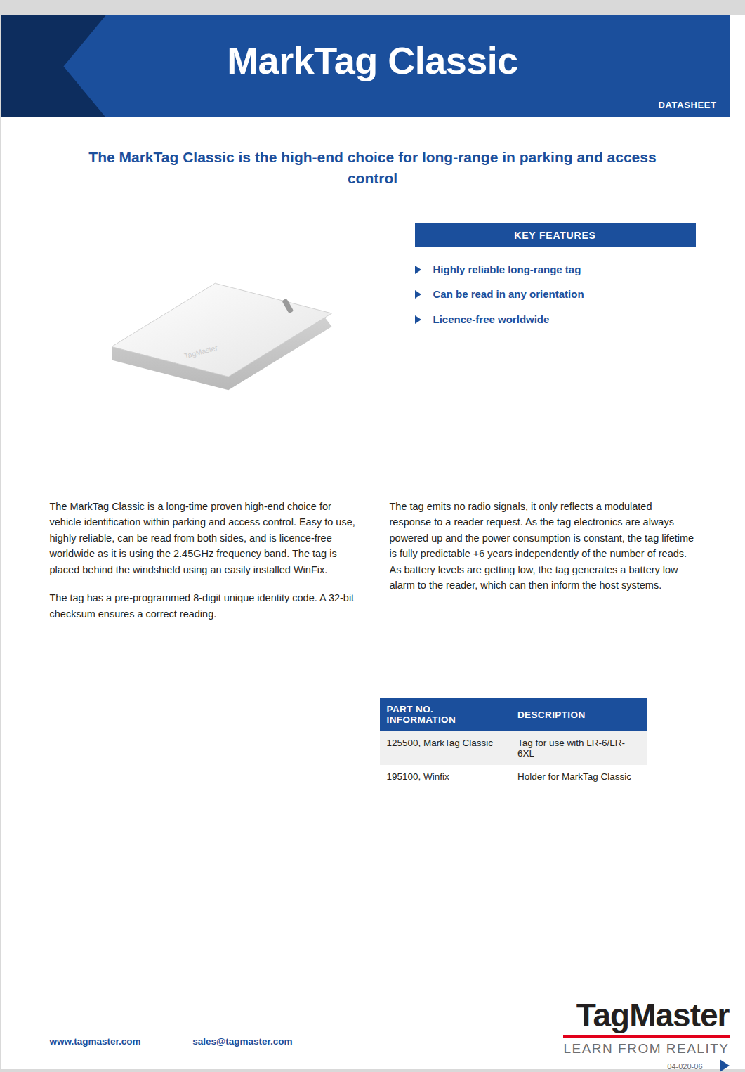MarkTag Classic
DATASHEET
The MarkTag Classic is the high-end choice for long-range in parking and access control
TagMaster
KEY FEATURES
Highly reliable long-range tag
Can be read in any orientation
Licence-free worldwide
The MarkTag Classic is a long-time proven high-end choice for vehicle identification within parking and access control. Easy to use, highly reliable, can be read from both sides, and is licence-free worldwide as it is using the 2.45GHz frequency band. The tag is placed behind the windshield using an easily installed WinFix.
The tag has a pre-programmed 8-digit unique identity code. A 32-bit checksum ensures a correct reading.
The tag emits no radio signals, it only reflects a modulated response to a reader request. As the tag electronics are always powered up and the power consumption is constant, the tag lifetime is fully predictable +6 years independently of the number of reads. As battery levels are getting low, the tag generates a battery low alarm to the reader, which can then inform the host systems.
| PART NO. INFORMATION | DESCRIPTION |
| --- | --- |
| 125500, MarkTag Classic | Tag for use with LR-6/LR-6XL |
| 195100, Winfix | Holder for MarkTag Classic |
www.tagmaster.com sales@tagmaster.com
TagMaster
LEARN FROM REALITY
04-020-06